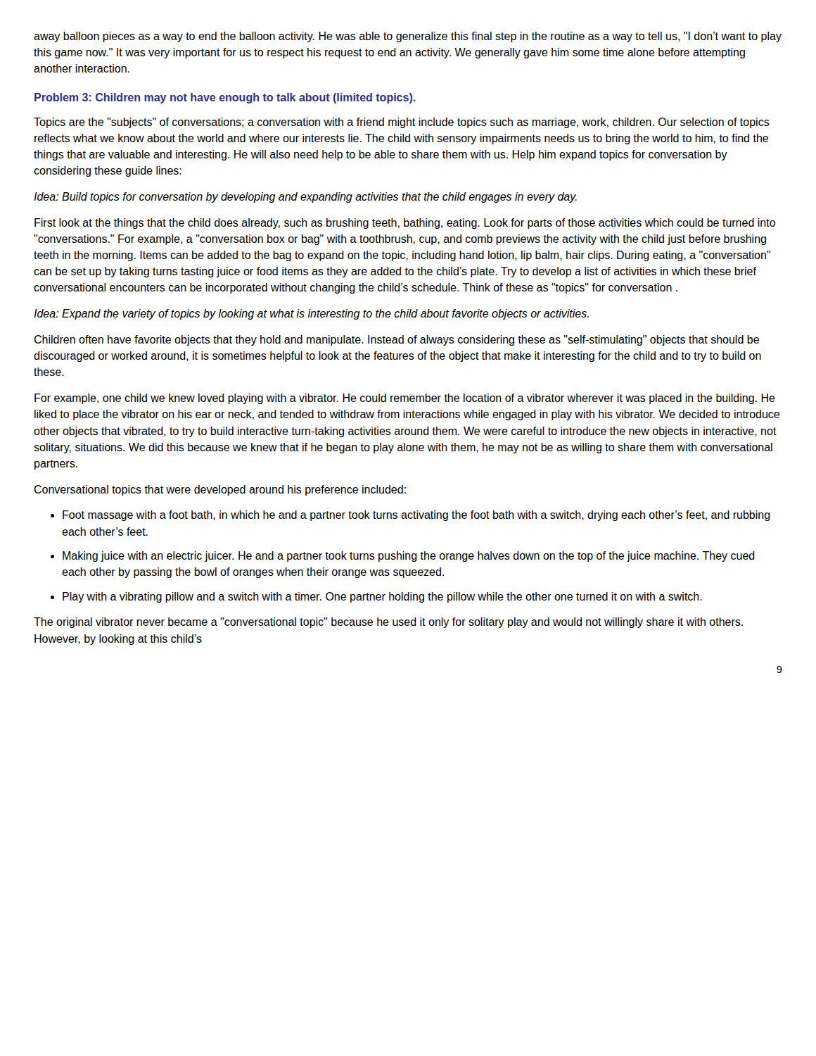away balloon pieces as a way to end the balloon activity. He was able to generalize this final step in the routine as a way to tell us, "I don’t want to play this game now." It was very important for us to respect his request to end an activity. We generally gave him some time alone before attempting another interaction.
Problem 3: Children may not have enough to talk about (limited topics).
Topics are the "subjects" of conversations; a conversation with a friend might include topics such as marriage, work, children. Our selection of topics reflects what we know about the world and where our interests lie. The child with sensory impairments needs us to bring the world to him, to find the things that are valuable and interesting. He will also need help to be able to share them with us. Help him expand topics for conversation by considering these guide lines:
Idea: Build topics for conversation by developing and expanding activities that the child engages in every day.
First look at the things that the child does already, such as brushing teeth, bathing, eating. Look for parts of those activities which could be turned into "conversations." For example, a "conversation box or bag" with a toothbrush, cup, and comb previews the activity with the child just before brushing teeth in the morning. Items can be added to the bag to expand on the topic, including hand lotion, lip balm, hair clips. During eating, a "conversation" can be set up by taking turns tasting juice or food items as they are added to the child’s plate. Try to develop a list of activities in which these brief conversational encounters can be incorporated without changing the child’s schedule. Think of these as "topics" for conversation .
Idea: Expand the variety of topics by looking at what is interesting to the child about favorite objects or activities.
Children often have favorite objects that they hold and manipulate. Instead of always considering these as "self-stimulating" objects that should be discouraged or worked around, it is sometimes helpful to look at the features of the object that make it interesting for the child and to try to build on these.
For example, one child we knew loved playing with a vibrator. He could remember the location of a vibrator wherever it was placed in the building. He liked to place the vibrator on his ear or neck, and tended to withdraw from interactions while engaged in play with his vibrator. We decided to introduce other objects that vibrated, to try to build interactive turn-taking activities around them. We were careful to introduce the new objects in interactive, not solitary, situations. We did this because we knew that if he began to play alone with them, he may not be as willing to share them with conversational partners.
Conversational topics that were developed around his preference included:
Foot massage with a foot bath, in which he and a partner took turns activating the foot bath with a switch, drying each other’s feet, and rubbing each other’s feet.
Making juice with an electric juicer. He and a partner took turns pushing the orange halves down on the top of the juice machine. They cued each other by passing the bowl of oranges when their orange was squeezed.
Play with a vibrating pillow and a switch with a timer. One partner holding the pillow while the other one turned it on with a switch.
The original vibrator never became a "conversational topic" because he used it only for solitary play and would not willingly share it with others. However, by looking at this child’s
9